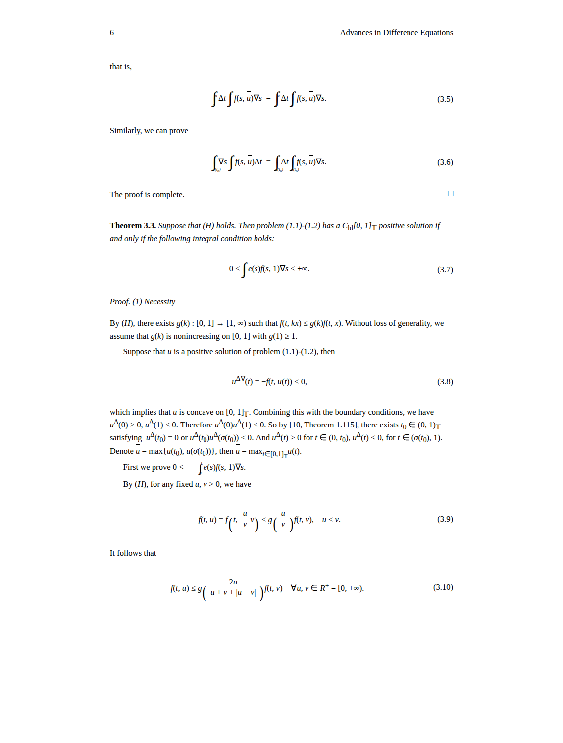6
Advances in Difference Equations
that is,
∫t00 Δt ∫s 0 f(s, u)∇s = ∫t00 Δt ∫s 0 f(s, u)∇s.
(3.5)
Similarly, we can prove
∫1 σ(t0)∇s ∫1 s f(s, u)Δt = ∫1 σ(t0) Δt ∫tσ(t0) f(s, u)∇s.
(3.6)
The proof is complete. □
Theorem 3.3. Suppose that (H) holds. Then problem (1.1)-(1.2) has a Cld[0, 1]𝕋 positive solution if and only if the following integral condition holds:
0 < ∫10 e(s)f(s, 1)∇s < +∞.
(3.7)
Proof. (1) Necessity
By (H), there exists g(k) : [0, 1] → [1, ∞) such that f(t, kx) ≤ g(k)f(t, x). Without loss of generality, we assume that g(k) is nonincreasing on [0, 1] with g(1) ≥ 1.
Suppose that u is a positive solution of problem (1.1)-(1.2), then
uΔ∇(t) = −f(t, u(t)) ≤ 0,
(3.8)
which implies that u is concave on [0, 1]𝕋. Combining this with the boundary conditions, we have uΔ(0) > 0, uΔ(1) < 0. Therefore uΔ(0)uΔ(1) < 0. So by [10, Theorem 1.115], there exists t0 ∈ (0, 1)𝕋 satisfying uΔ(t0) = 0 or uΔ(t0)uΔ(σ(t0)) ≤ 0. And uΔ(t) > 0 for t ∈ (0, t0), uΔ(t) < 0, for t ∈ (σ(t0), 1). Denote u = max{u(t0), u(σ(t0))}, then u = maxt∈[0,1]𝕋u(t).
First we prove 0 < ∫10 e(s)f(s, 1)∇s.
By (H), for any fixed u, v > 0, we have
f(t, u) = f(t, uv v) ≤ g(uv) f(t, v), u ≤ v.
(3.9)
It follows that
f(t, u) ≤ g(2u u + v + |u − v|) f(t, v) ∀u, v ∈ R+ = [0, +∞).
(3.10)